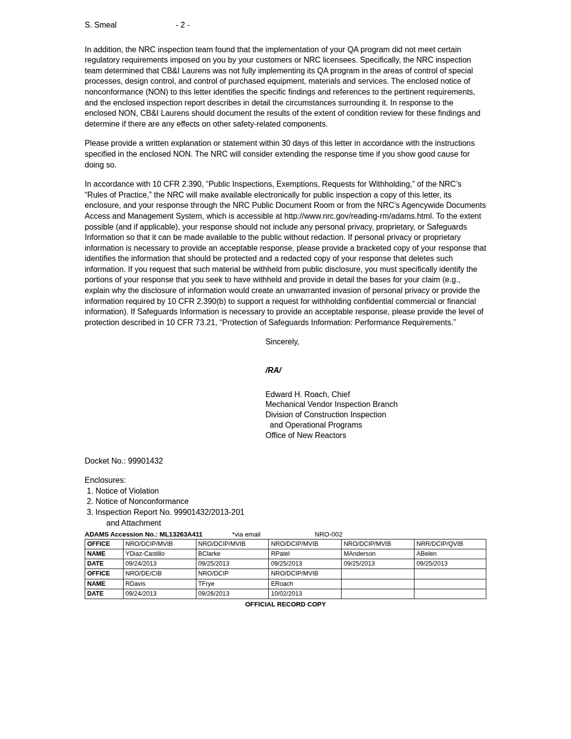S. Smeal
- 2 -
In addition, the NRC inspection team found that the implementation of your QA program did not meet certain regulatory requirements imposed on you by your customers or NRC licensees. Specifically, the NRC inspection team determined that CB&I Laurens was not fully implementing its QA program in the areas of control of special processes, design control, and control of purchased equipment, materials and services. The enclosed notice of nonconformance (NON) to this letter identifies the specific findings and references to the pertinent requirements, and the enclosed inspection report describes in detail the circumstances surrounding it. In response to the enclosed NON, CB&I Laurens should document the results of the extent of condition review for these findings and determine if there are any effects on other safety-related components.
Please provide a written explanation or statement within 30 days of this letter in accordance with the instructions specified in the enclosed NON. The NRC will consider extending the response time if you show good cause for doing so.
In accordance with 10 CFR 2.390, “Public Inspections, Exemptions, Requests for Withholding,” of the NRC’s “Rules of Practice,” the NRC will make available electronically for public inspection a copy of this letter, its enclosure, and your response through the NRC Public Document Room or from the NRC’s Agencywide Documents Access and Management System, which is accessible at http://www.nrc.gov/reading-rm/adams.html. To the extent possible (and if applicable), your response should not include any personal privacy, proprietary, or Safeguards Information so that it can be made available to the public without redaction. If personal privacy or proprietary information is necessary to provide an acceptable response, please provide a bracketed copy of your response that identifies the information that should be protected and a redacted copy of your response that deletes such information. If you request that such material be withheld from public disclosure, you must specifically identify the portions of your response that you seek to have withheld and provide in detail the bases for your claim (e.g., explain why the disclosure of information would create an unwarranted invasion of personal privacy or provide the information required by 10 CFR 2.390(b) to support a request for withholding confidential commercial or financial information). If Safeguards Information is necessary to provide an acceptable response, please provide the level of protection described in 10 CFR 73.21, “Protection of Safeguards Information: Performance Requirements.”
Sincerely,
/RA/
Edward H. Roach, Chief
Mechanical Vendor Inspection Branch
Division of Construction Inspection
and Operational Programs
Office of New Reactors
Docket No.: 99901432
Enclosures:
Notice of Violation
Notice of Nonconformance
Inspection Report No. 99901432/2013-201
and Attachment
ADAMS Accession No.: ML13263A411 *via email NRO-002
| OFFICE | NRO/DCIP/MVIB | NRO/DCIP/MVIB | NRO/DCIP/MVIB | NRO/DCIP/MVIB | NRR/DCIP/QVIB |
| NAME | YDiaz-Castillo | BClarke | RPatel | MAnderson | ABelen |
| DATE | 09/24/2013 | 09/25/2013 | 09/25/2013 | 09/25/2013 | 09/25/2013 |
| OFFICE | NRO/DE/CIB | NRO/DCIP | NRO/DCIP/MVIB | | |
| NAME | RDavis | TFrye | ERoach | | |
| DATE | 09/24/2013 | 09/26/2013 | 10/02/2013 | | |
OFFICIAL RECORD COPY